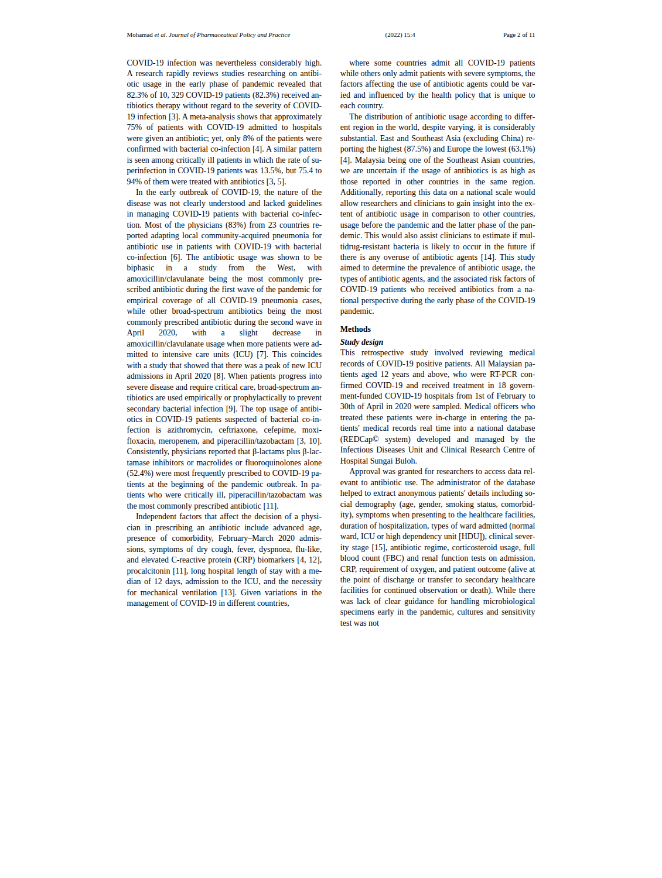Mohamad et al. Journal of Pharmaceutical Policy and Practice
(2022) 15:4
Page 2 of 11
COVID-19 infection was nevertheless considerably high. A research rapidly reviews studies researching on antibiotic usage in the early phase of pandemic revealed that 82.3% of 10, 329 COVID-19 patients (82.3%) received antibiotics therapy without regard to the severity of COVID-19 infection [3]. A meta-analysis shows that approximately 75% of patients with COVID-19 admitted to hospitals were given an antibiotic; yet, only 8% of the patients were confirmed with bacterial co-infection [4]. A similar pattern is seen among critically ill patients in which the rate of superinfection in COVID-19 patients was 13.5%, but 75.4 to 94% of them were treated with antibiotics [3, 5].
In the early outbreak of COVID-19, the nature of the disease was not clearly understood and lacked guidelines in managing COVID-19 patients with bacterial co-infection. Most of the physicians (83%) from 23 countries reported adapting local community-acquired pneumonia for antibiotic use in patients with COVID-19 with bacterial co-infection [6]. The antibiotic usage was shown to be biphasic in a study from the West, with amoxicillin/clavulanate being the most commonly prescribed antibiotic during the first wave of the pandemic for empirical coverage of all COVID-19 pneumonia cases, while other broad-spectrum antibiotics being the most commonly prescribed antibiotic during the second wave in April 2020, with a slight decrease in amoxicillin/clavulanate usage when more patients were admitted to intensive care units (ICU) [7]. This coincides with a study that showed that there was a peak of new ICU admissions in April 2020 [8]. When patients progress into severe disease and require critical care, broad-spectrum antibiotics are used empirically or prophylactically to prevent secondary bacterial infection [9]. The top usage of antibiotics in COVID-19 patients suspected of bacterial co-infection is azithromycin, ceftriaxone, cefepime, moxifloxacin, meropenem, and piperacillin/tazobactam [3, 10]. Consistently, physicians reported that β-lactams plus β-lactamase inhibitors or macrolides or fluoroquinolones alone (52.4%) were most frequently prescribed to COVID-19 patients at the beginning of the pandemic outbreak. In patients who were critically ill, piperacillin/tazobactam was the most commonly prescribed antibiotic [11].
Independent factors that affect the decision of a physician in prescribing an antibiotic include advanced age, presence of comorbidity, February–March 2020 admissions, symptoms of dry cough, fever, dyspnoea, flu-like, and elevated C-reactive protein (CRP) biomarkers [4, 12], procalcitonin [11], long hospital length of stay with a median of 12 days, admission to the ICU, and the necessity for mechanical ventilation [13]. Given variations in the management of COVID-19 in different countries,
where some countries admit all COVID-19 patients while others only admit patients with severe symptoms, the factors affecting the use of antibiotic agents could be varied and influenced by the health policy that is unique to each country.
The distribution of antibiotic usage according to different region in the world, despite varying, it is considerably substantial. East and Southeast Asia (excluding China) reporting the highest (87.5%) and Europe the lowest (63.1%) [4]. Malaysia being one of the Southeast Asian countries, we are uncertain if the usage of antibiotics is as high as those reported in other countries in the same region. Additionally, reporting this data on a national scale would allow researchers and clinicians to gain insight into the extent of antibiotic usage in comparison to other countries, usage before the pandemic and the latter phase of the pandemic. This would also assist clinicians to estimate if multidrug-resistant bacteria is likely to occur in the future if there is any overuse of antibiotic agents [14]. This study aimed to determine the prevalence of antibiotic usage, the types of antibiotic agents, and the associated risk factors of COVID-19 patients who received antibiotics from a national perspective during the early phase of the COVID-19 pandemic.
Methods
Study design
This retrospective study involved reviewing medical records of COVID-19 positive patients. All Malaysian patients aged 12 years and above, who were RT-PCR confirmed COVID-19 and received treatment in 18 government-funded COVID-19 hospitals from 1st of February to 30th of April in 2020 were sampled. Medical officers who treated these patients were in-charge in entering the patients' medical records real time into a national database (REDCap© system) developed and managed by the Infectious Diseases Unit and Clinical Research Centre of Hospital Sungai Buloh.
Approval was granted for researchers to access data relevant to antibiotic use. The administrator of the database helped to extract anonymous patients' details including social demography (age, gender, smoking status, comorbidity), symptoms when presenting to the healthcare facilities, duration of hospitalization, types of ward admitted (normal ward, ICU or high dependency unit [HDU]), clinical severity stage [15], antibiotic regime, corticosteroid usage, full blood count (FBC) and renal function tests on admission, CRP, requirement of oxygen, and patient outcome (alive at the point of discharge or transfer to secondary healthcare facilities for continued observation or death). While there was lack of clear guidance for handling microbiological specimens early in the pandemic, cultures and sensitivity test was not